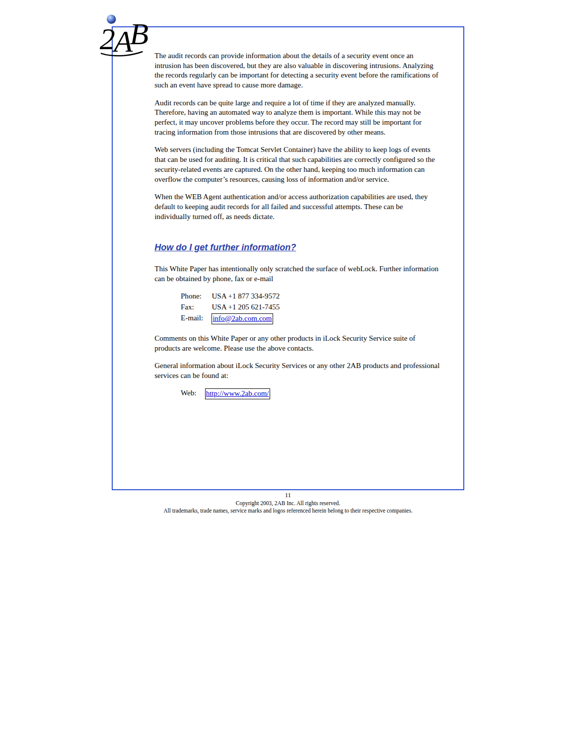2 A B
The audit records can provide information about the details of a security event once an intrusion has been discovered, but they are also valuable in discovering intrusions. Analyzing the records regularly can be important for detecting a security event before the ramifications of such an event have spread to cause more damage.
Audit records can be quite large and require a lot of time if they are analyzed manually. Therefore, having an automated way to analyze them is important. While this may not be perfect, it may uncover problems before they occur. The record may still be important for tracing information from those intrusions that are discovered by other means.
Web servers (including the Tomcat Servlet Container) have the ability to keep logs of events that can be used for auditing. It is critical that such capabilities are correctly configured so the security-related events are captured. On the other hand, keeping too much information can overflow the computer’s resources, causing loss of information and/or service.
When the WEB Agent authentication and/or access authorization capabilities are used, they default to keeping audit records for all failed and successful attempts. These can be individually turned off, as needs dictate.
How do I get further information?
This White Paper has intentionally only scratched the surface of webLock. Further information can be obtained by phone, fax or e-mail
| Phone: | USA +1 877 334-9572 |
| Fax: | USA +1 205 621-7455 |
| E-mail: | info@2ab.com.com |
Comments on this White Paper or any other products in iLock Security Service suite of products are welcome. Please use the above contacts.
General information about iLock Security Services or any other 2AB products and professional services can be found at:
| Web: | http://www.2ab.com/ |
11
Copyright 2003, 2AB Inc. All rights reserved.
All trademarks, trade names, service marks and logos referenced herein belong to their respective companies.